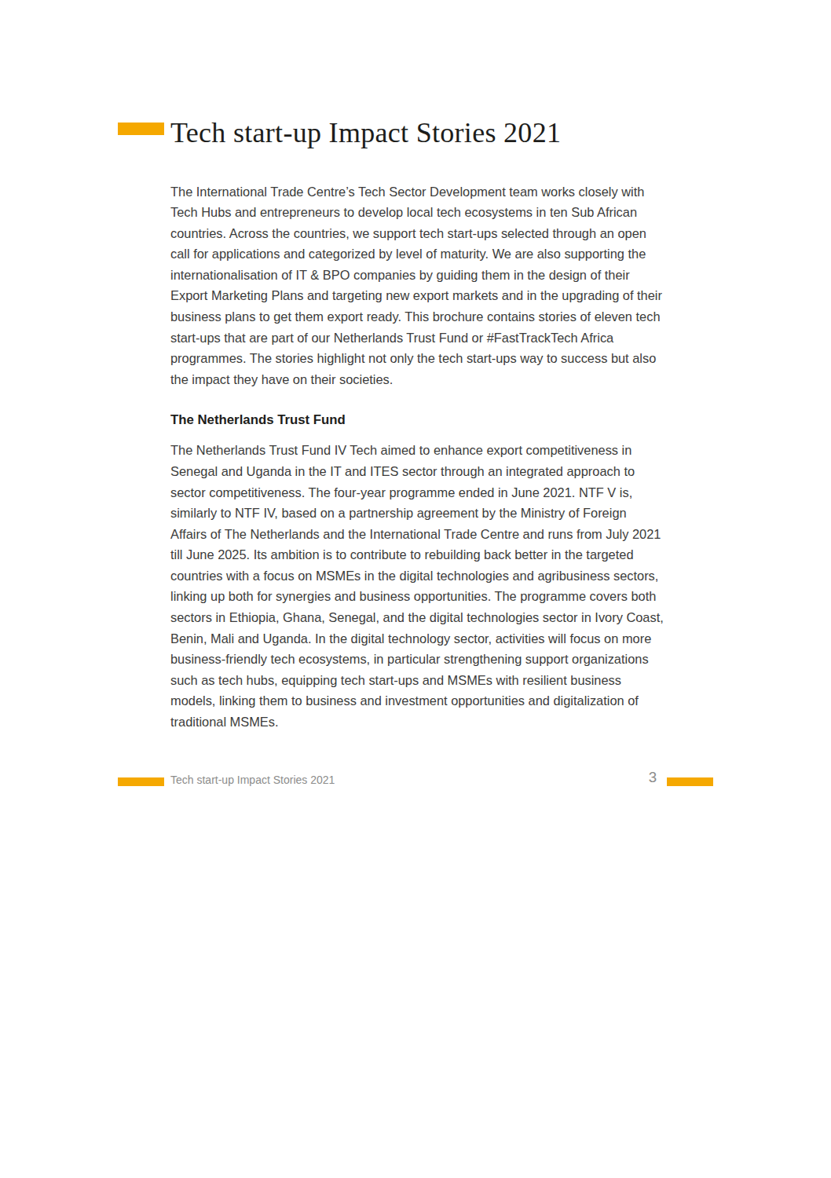Tech start-up Impact Stories 2021
The International Trade Centre’s Tech Sector Development team works closely with Tech Hubs and entrepreneurs to develop local tech ecosystems in ten Sub African countries. Across the countries, we support tech start-ups selected through an open call for applications and categorized by level of maturity. We are also supporting the internationalisation of IT & BPO companies by guiding them in the design of their Export Marketing Plans and targeting new export markets and in the upgrading of their business plans to get them export ready. This brochure contains stories of eleven tech start-ups that are part of our Netherlands Trust Fund or #FastTrackTech Africa programmes. The stories highlight not only the tech start-ups way to success but also the impact they have on their societies.
The Netherlands Trust Fund
The Netherlands Trust Fund IV Tech aimed to enhance export competitiveness in Senegal and Uganda in the IT and ITES sector through an integrated approach to sector competitiveness. The four-year programme ended in June 2021. NTF V is, similarly to NTF IV, based on a partnership agreement by the Ministry of Foreign Affairs of The Netherlands and the International Trade Centre and runs from July 2021 till June 2025. Its ambition is to contribute to rebuilding back better in the targeted countries with a focus on MSMEs in the digital technologies and agribusiness sectors, linking up both for synergies and business opportunities. The programme covers both sectors in Ethiopia, Ghana, Senegal, and the digital technologies sector in Ivory Coast, Benin, Mali and Uganda. In the digital technology sector, activities will focus on more business-friendly tech ecosystems, in particular strengthening support organizations such as tech hubs, equipping tech start-ups and MSMEs with resilient business models, linking them to business and investment opportunities and digitalization of traditional MSMEs.
Tech start-up Impact Stories 2021
3